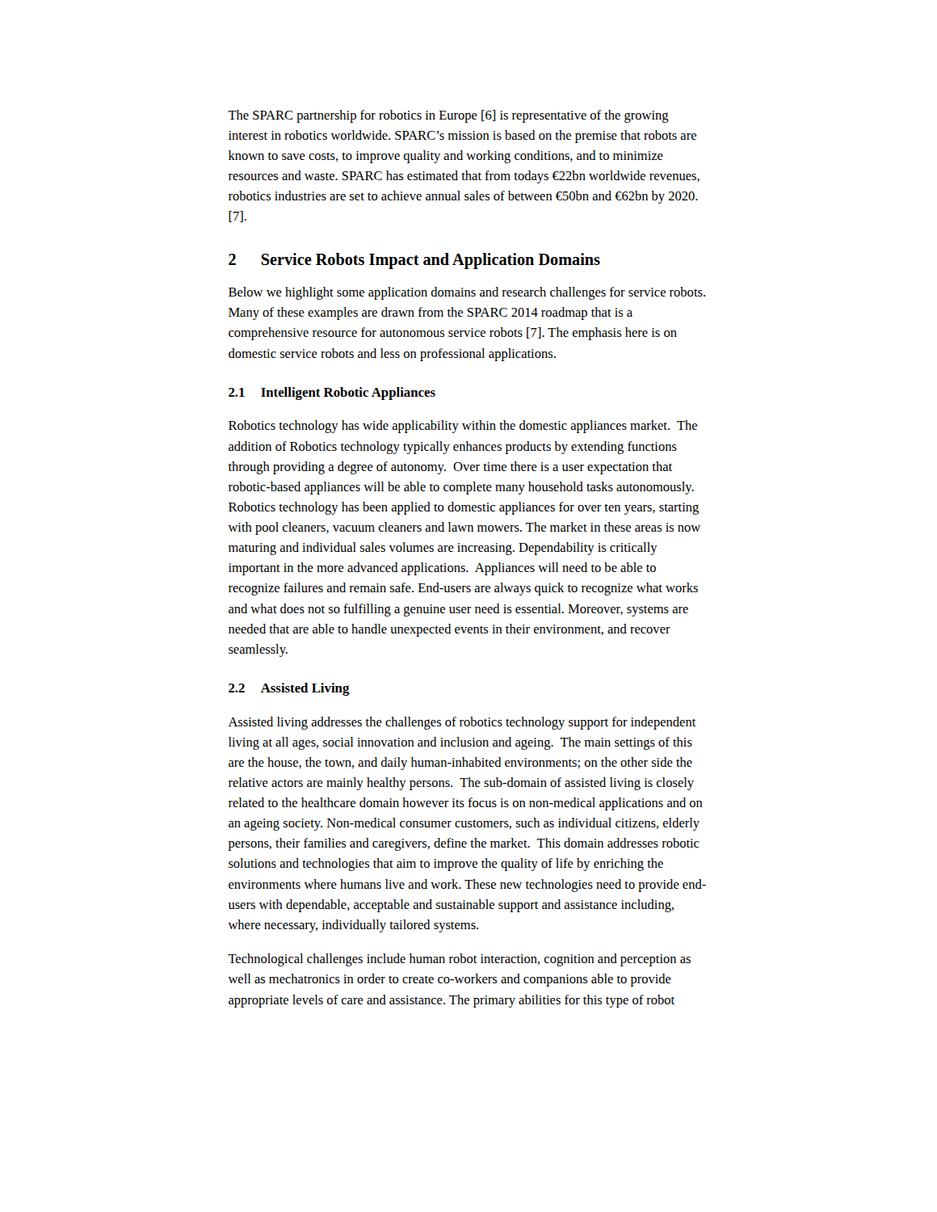The SPARC partnership for robotics in Europe [6] is representative of the growing interest in robotics worldwide. SPARC’s mission is based on the premise that robots are known to save costs, to improve quality and working conditions, and to minimize resources and waste. SPARC has estimated that from todays €22bn worldwide revenues, robotics industries are set to achieve annual sales of between €50bn and €62bn by 2020. [7].
2 Service Robots Impact and Application Domains
Below we highlight some application domains and research challenges for service robots. Many of these examples are drawn from the SPARC 2014 roadmap that is a comprehensive resource for autonomous service robots [7]. The emphasis here is on domestic service robots and less on professional applications.
2.1 Intelligent Robotic Appliances
Robotics technology has wide applicability within the domestic appliances market. The addition of Robotics technology typically enhances products by extending functions through providing a degree of autonomy. Over time there is a user expectation that robotic-based appliances will be able to complete many household tasks autonomously. Robotics technology has been applied to domestic appliances for over ten years, starting with pool cleaners, vacuum cleaners and lawn mowers. The market in these areas is now maturing and individual sales volumes are increasing. Dependability is critically important in the more advanced applications. Appliances will need to be able to recognize failures and remain safe. End-users are always quick to recognize what works and what does not so fulfilling a genuine user need is essential. Moreover, systems are needed that are able to handle unexpected events in their environment, and recover seamlessly.
2.2 Assisted Living
Assisted living addresses the challenges of robotics technology support for independent living at all ages, social innovation and inclusion and ageing. The main settings of this are the house, the town, and daily human-inhabited environments; on the other side the relative actors are mainly healthy persons. The sub-domain of assisted living is closely related to the healthcare domain however its focus is on non-medical applications and on an ageing society. Non-medical consumer customers, such as individual citizens, elderly persons, their families and caregivers, define the market. This domain addresses robotic solutions and technologies that aim to improve the quality of life by enriching the environments where humans live and work. These new technologies need to provide end-users with dependable, acceptable and sustainable support and assistance including, where necessary, individually tailored systems.
Technological challenges include human robot interaction, cognition and perception as well as mechatronics in order to create co-workers and companions able to provide appropriate levels of care and assistance. The primary abilities for this type of robot